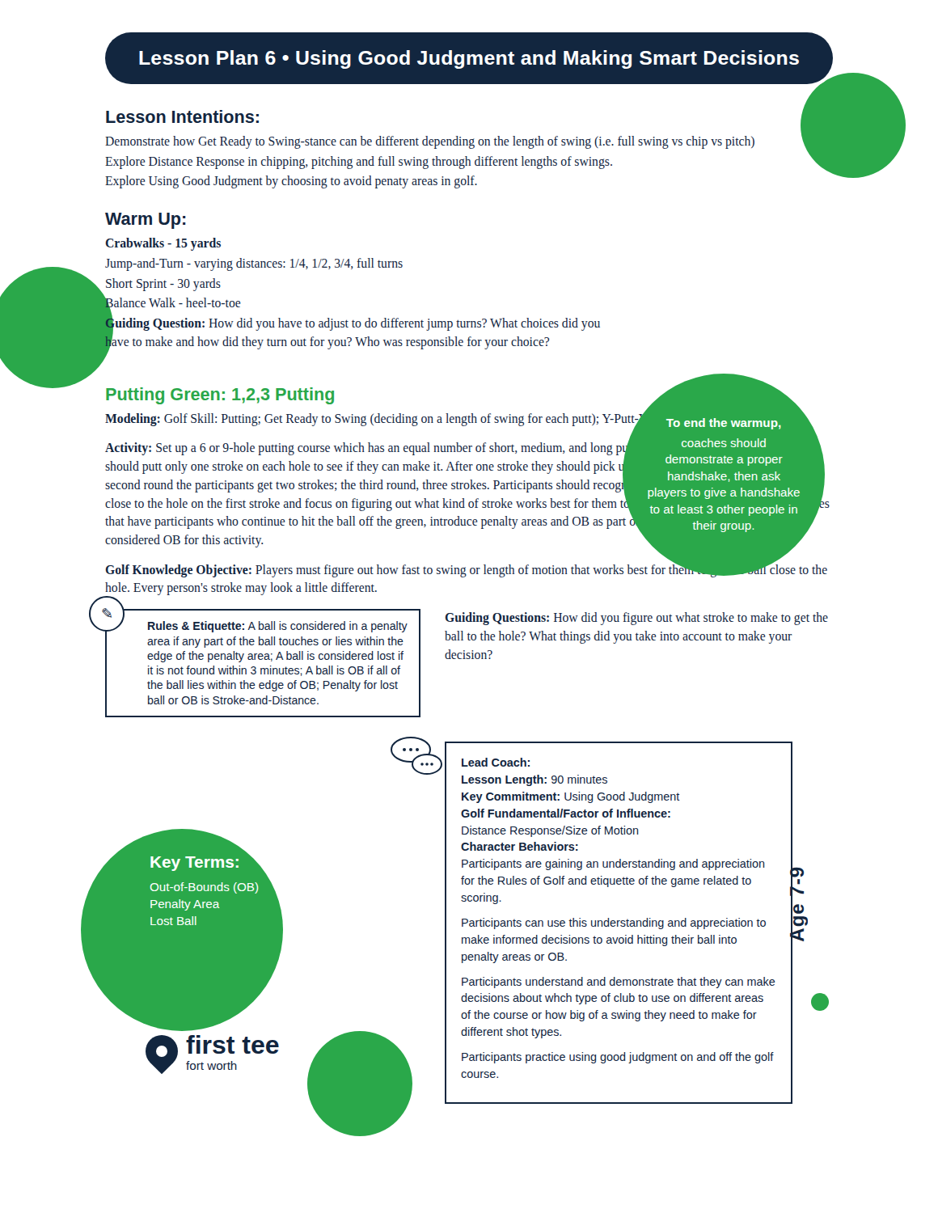Lesson Plan 6 • Using Good Judgment and Making Smart Decisions
Lesson Intentions:
Demonstrate how Get Ready to Swing-stance can be different depending on the length of swing (i.e. full swing vs chip vs pitch)
Explore Distance Response in chipping, pitching and full swing through different lengths of swings.
Explore Using Good Judgment by choosing to avoid penaty areas in golf.
Warm Up:
Crabwalks - 15 yards
Jump-and-Turn - varying distances: 1/4, 1/2, 3/4, full turns
Short Sprint - 30 yards
Balance Walk - heel-to-toe
Guiding Question: How did you have to adjust to do different jump turns? What choices did you have to make and how did they turn out for you? Who was responsible for your choice?
To end the warmup, coaches should demonstrate a proper handshake, then ask players to give a handshake to at least 3 other people in their group.
Putting Green: 1,2,3 Putting
Modeling: Golf Skill: Putting; Get Ready to Swing (deciding on a length of swing for each putt); Y-Putt-Y
Activity: Set up a 6 or 9-hole putting course which has an equal number of short, medium, and long putts. For the first round, participants should putt only one stroke on each hole to see if they can make it. After one stroke they should pick up and move on to the next hole. The second round the participants get two strokes; the third round, three strokes. Participants should recognize the importance of getting the ball close to the hole on the first stroke and focus on figuring out what kind of stroke works best for them to accomplish this goal. For those classes that have participants who continue to hit the ball off the green, introduce penalty areas and OB as part of the game where the fringe is considered OB for this activity.
Golf Knowledge Objective: Players must figure out how fast to swing or length of motion that works best for them to get the ball close to the hole. Every person's stroke may look a little different.
✎
Rules & Etiquette: A ball is considered in a penalty area if any part of the ball touches or lies within the edge of the penalty area; A ball is considered lost if it is not found within 3 minutes; A ball is OB if all of the ball lies within the edge of OB; Penalty for lost ball or OB is Stroke-and-Distance.
Guiding Questions: How did you figure out what stroke to make to get the ball to the hole? What things did you take into account to make your decision?
Lead Coach:
Lesson Length: 90 minutes
Key Commitment: Using Good Judgment
Golf Fundamental/Factor of Influence:
Distance Response/Size of Motion
Character Behaviors:
Participants are gaining an understanding and appreciation for the Rules of Golf and etiquette of the game related to scoring.
Participants can use this understanding and appreciation to make informed decisions to avoid hitting their ball into penalty areas or OB.
Participants understand and demonstrate that they can make decisions about whch type of club to use on different areas of the course or how big of a swing they need to make for different shot types.
Participants practice using good judgment on and off the golf course.
Key Terms:
Out-of-Bounds (OB)
Penalty Area
Lost Ball
Age 7-9
first tee fort worth